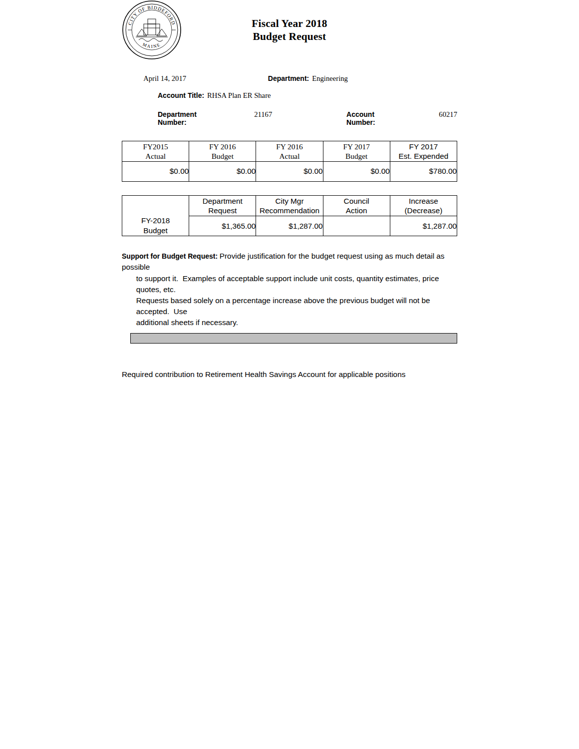CITY OF BIDDEFORD MAINE
Fiscal Year 2018
Budget Request
April 14, 2017
Department: Engineering
Account Title: RHSA Plan ER Share
Department Number: 21167 Account Number: 60217
| FY2015 Actual | FY 2016 Budget | FY 2016 Actual | FY 2017 Budget | FY 2017 Est. Expended |
| $0.00 | $0.00 | $0.00 | $0.00 | $780.00 |
| | Department Request | City Mgr Recommendation | Council Action | Increase (Decrease) |
| FY-2018 Budget | $1,365.00 | $1,287.00 | | $1,287.00 |
Support for Budget Request: Provide justification for the budget request using as much detail as possible
to support it. Examples of acceptable support include unit costs, quantity estimates, price quotes, etc.
Requests based solely on a percentage increase above the previous budget will not be accepted. Use
additional sheets if necessary.
Required contribution to Retirement Health Savings Account for applicable positions